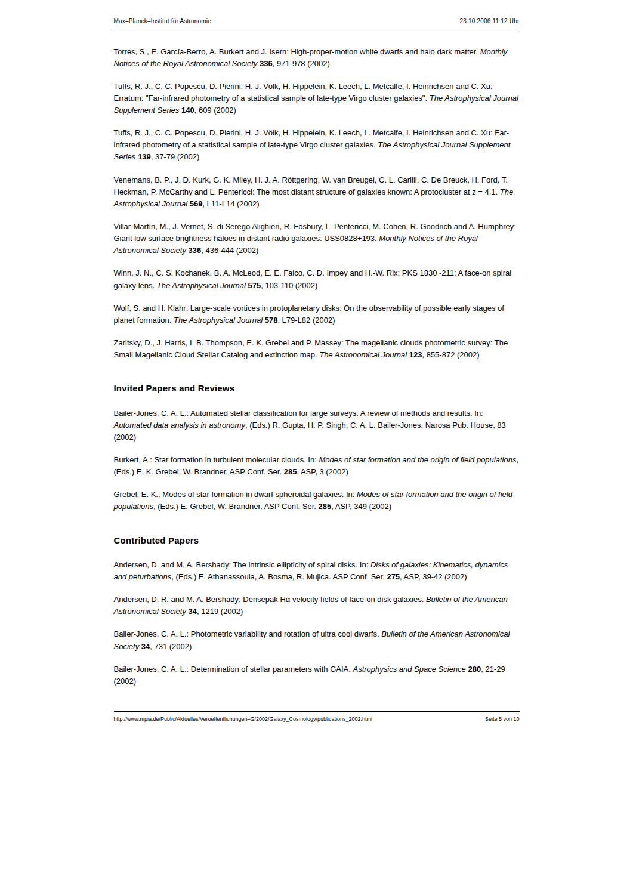Max–Planck–Institut für Astronomie
23.10.2006 11:12 Uhr
Torres, S., E. García-Berro, A. Burkert and J. Isern: High-proper-motion white dwarfs and halo dark matter. Monthly Notices of the Royal Astronomical Society 336, 971-978 (2002)
Tuffs, R. J., C. C. Popescu, D. Pierini, H. J. Völk, H. Hippelein, K. Leech, L. Metcalfe, I. Heinrichsen and C. Xu: Erratum: "Far-infrared photometry of a statistical sample of late-type Virgo cluster galaxies". The Astrophysical Journal Supplement Series 140, 609 (2002)
Tuffs, R. J., C. C. Popescu, D. Pierini, H. J. Völk, H. Hippelein, K. Leech, L. Metcalfe, I. Heinrichsen and C. Xu: Far-infrared photometry of a statistical sample of late-type Virgo cluster galaxies. The Astrophysical Journal Supplement Series 139, 37-79 (2002)
Venemans, B. P., J. D. Kurk, G. K. Miley, H. J. A. Röttgering, W. van Breugel, C. L. Carilli, C. De Breuck, H. Ford, T. Heckman, P. McCarthy and L. Pentericci: The most distant structure of galaxies known: A protocluster at z = 4.1. The Astrophysical Journal 569, L11-L14 (2002)
Villar-Martín, M., J. Vernet, S. di Serego Alighieri, R. Fosbury, L. Pentericci, M. Cohen, R. Goodrich and A. Humphrey: Giant low surface brightness haloes in distant radio galaxies: USS0828+193. Monthly Notices of the Royal Astronomical Society 336, 436-444 (2002)
Winn, J. N., C. S. Kochanek, B. A. McLeod, E. E. Falco, C. D. Impey and H.-W. Rix: PKS 1830 -211: A face-on spiral galaxy lens. The Astrophysical Journal 575, 103-110 (2002)
Wolf, S. and H. Klahr: Large-scale vortices in protoplanetary disks: On the observability of possible early stages of planet formation. The Astrophysical Journal 578, L79-L82 (2002)
Zaritsky, D., J. Harris, I. B. Thompson, E. K. Grebel and P. Massey: The magellanic clouds photometric survey: The Small Magellanic Cloud Stellar Catalog and extinction map. The Astronomical Journal 123, 855-872 (2002)
Invited Papers and Reviews
Bailer-Jones, C. A. L.: Automated stellar classification for large surveys: A review of methods and results. In: Automated data analysis in astronomy, (Eds.) R. Gupta, H. P. Singh, C. A. L. Bailer-Jones. Narosa Pub. House, 83 (2002)
Burkert, A.: Star formation in turbulent molecular clouds. In: Modes of star formation and the origin of field populations, (Eds.) E. K. Grebel, W. Brandner. ASP Conf. Ser. 285, ASP, 3 (2002)
Grebel, E. K.: Modes of star formation in dwarf spheroidal galaxies. In: Modes of star formation and the origin of field populations, (Eds.) E. Grebel, W. Brandner. ASP Conf. Ser. 285, ASP, 349 (2002)
Contributed Papers
Andersen, D. and M. A. Bershady: The intrinsic ellipticity of spiral disks. In: Disks of galaxies: Kinematics, dynamics and peturbations, (Eds.) E. Athanassoula, A. Bosma, R. Mujica. ASP Conf. Ser. 275, ASP, 39-42 (2002)
Andersen, D. R. and M. A. Bershady: Densepak Hα velocity fields of face-on disk galaxies. Bulletin of the American Astronomical Society 34, 1219 (2002)
Bailer-Jones, C. A. L.: Photometric variability and rotation of ultra cool dwarfs. Bulletin of the American Astronomical Society 34, 731 (2002)
Bailer-Jones, C. A. L.: Determination of stellar parameters with GAIA. Astrophysics and Space Science 280, 21-29 (2002)
http://www.mpia.de/Public/Aktuelles/Veroeffentlichungen–G/2002/Galaxy_Cosmology/publications_2002.html
Seite 5 von 10